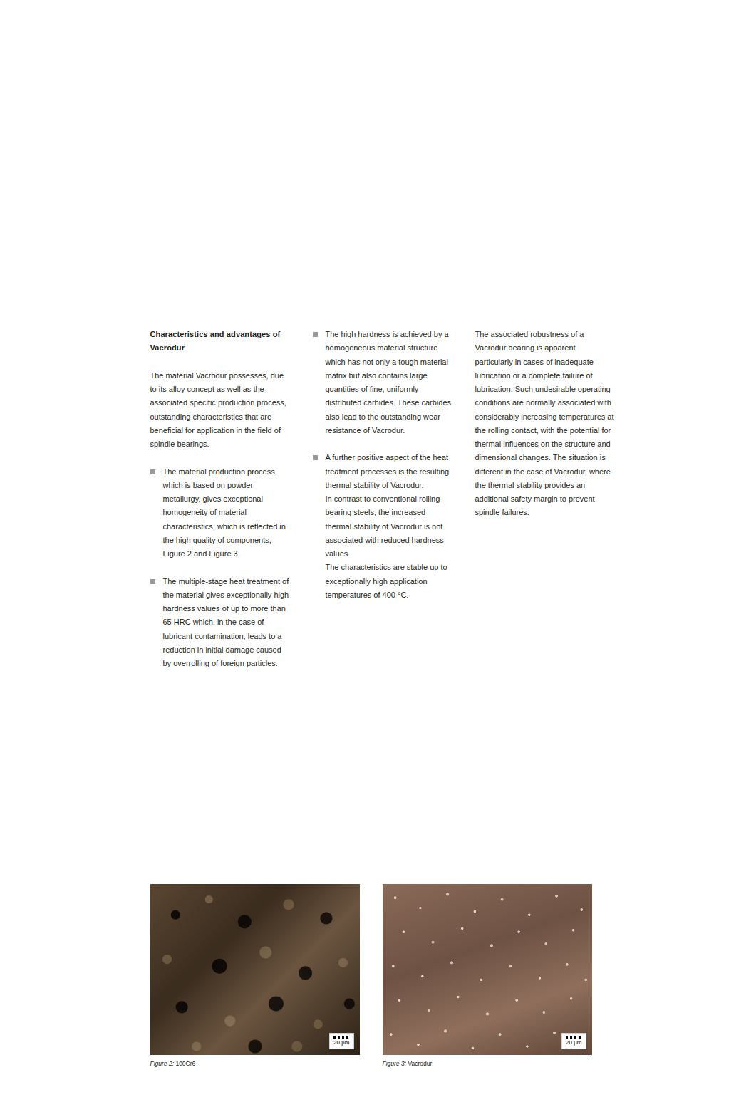Characteristics and advantages of Vacrodur
The material Vacrodur possesses, due to its alloy concept as well as the associated specific production process, outstanding characteristics that are beneficial for application in the field of spindle bearings.
The material production process, which is based on powder metallurgy, gives exceptional homogeneity of material characteristics, which is reflected in the high quality of components, Figure 2 and Figure 3.
The multiple-stage heat treatment of the material gives exceptionally high hardness values of up to more than 65 HRC which, in the case of lubricant contamination, leads to a reduction in initial damage caused by overrolling of foreign particles.
The high hardness is achieved by a homogeneous material structure which has not only a tough material matrix but also contains large quantities of fine, uniformly distributed carbides. These carbides also lead to the outstanding wear resistance of Vacrodur.
A further positive aspect of the heat treatment processes is the resulting thermal stability of Vacrodur.
In contrast to conventional rolling bearing steels, the increased thermal stability of Vacrodur is not associated with reduced hardness values.
The characteristics are stable up to exceptionally high application temperatures of 400 °C.
The associated robustness of a Vacrodur bearing is apparent particularly in cases of inadequate lubrication or a complete failure of lubrication. Such undesirable operating conditions are normally associated with considerably increasing temperatures at the rolling contact, with the potential for thermal influences on the structure and dimensional changes. The situation is different in the case of Vacrodur, where the thermal stability provides an additional safety margin to prevent spindle failures.
20 µm
Figure 2: 100Cr6
20 µm
Figure 3: Vacrodur